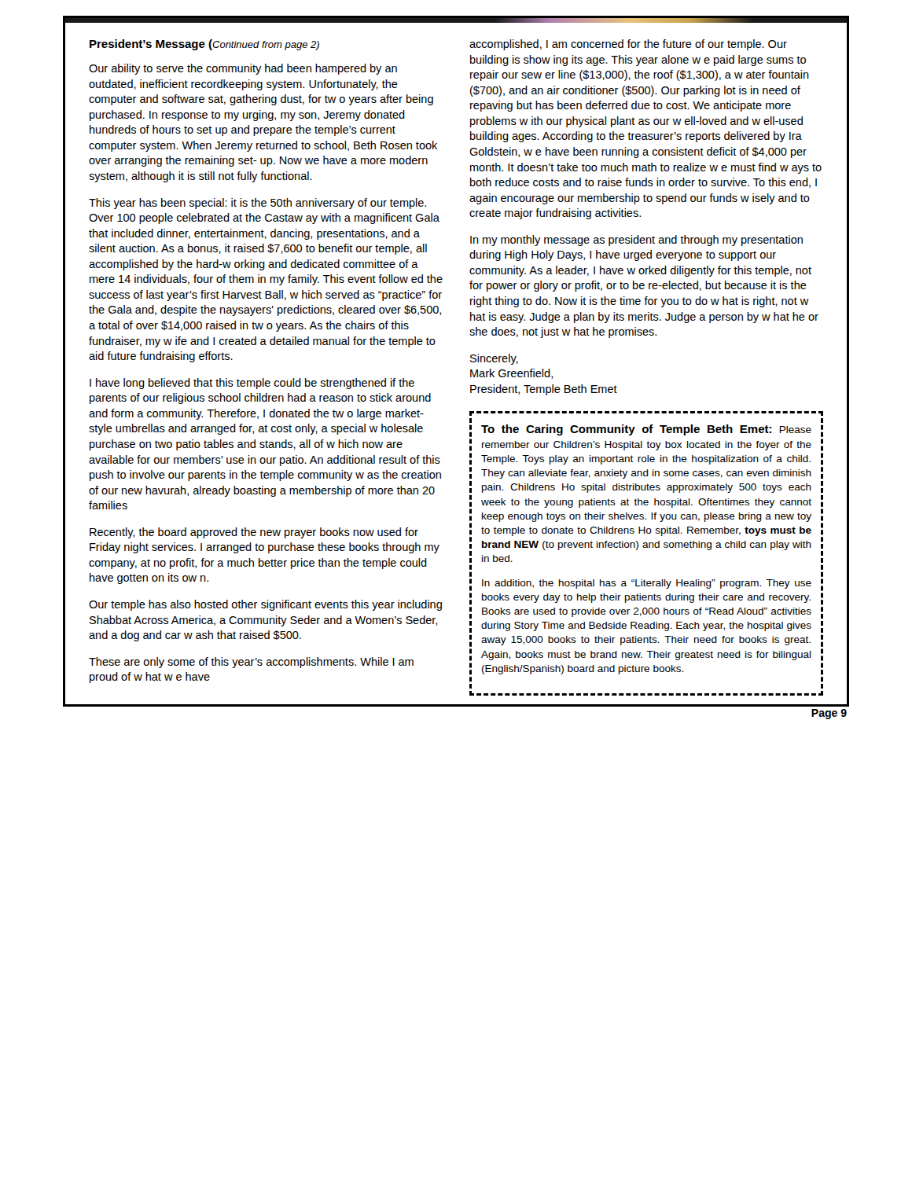President’s Message (Continued from page 2)
Our ability to serve the community had been hampered by an outdated, inefficient recordkeeping system. Unfortunately, the computer and software sat, gathering dust, for tw o years after being purchased. In response to my urging, my son, Jeremy donated hundreds of hours to set up and prepare the temple’s current computer system. When Jeremy returned to school, Beth Rosen took over arranging the remaining set- up. Now we have a more modern system, although it is still not fully functional.
This year has been special: it is the 50th anniversary of our temple. Over 100 people celebrated at the Castaw ay with a magnificent Gala that included dinner, entertainment, dancing, presentations, and a silent auction. As a bonus, it raised $7,600 to benefit our temple, all accomplished by the hard-w orking and dedicated committee of a mere 14 individuals, four of them in my family. This event follow ed the success of last year’s first Harvest Ball, w hich served as “practice” for the Gala and, despite the naysayers' predictions, cleared over $6,500, a total of over $14,000 raised in tw o years. As the chairs of this fundraiser, my w ife and I created a detailed manual for the temple to aid future fundraising efforts.
I have long believed that this temple could be strengthened if the parents of our religious school children had a reason to stick around and form a community. Therefore, I donated the tw o large market-style umbrellas and arranged for, at cost only, a special w holesale purchase on two patio tables and stands, all of w hich now are available for our members’ use in our patio. An additional result of this push to involve our parents in the temple community w as the creation of our new havurah, already boasting a membership of more than 20 families
Recently, the board approved the new prayer books now used for Friday night services. I arranged to purchase these books through my company, at no profit, for a much better price than the temple could have gotten on its ow n.
Our temple has also hosted other significant events this year including Shabbat Across America, a Community Seder and a Women’s Seder, and a dog and car w ash that raised $500.
These are only some of this year’s accomplishments. While I am proud of w hat w e have
accomplished, I am concerned for the future of our temple. Our building is show ing its age. This year alone w e paid large sums to repair our sew er line ($13,000), the roof ($1,300), a w ater fountain ($700), and an air conditioner ($500). Our parking lot is in need of repaving but has been deferred due to cost. We anticipate more problems w ith our physical plant as our w ell-loved and w ell-used building ages. According to the treasurer’s reports delivered by Ira Goldstein, w e have been running a consistent deficit of $4,000 per month. It doesn’t take too much math to realize w e must find w ays to both reduce costs and to raise funds in order to survive. To this end, I again encourage our membership to spend our funds w isely and to create major fundraising activities.
In my monthly message as president and through my presentation during High Holy Days, I have urged everyone to support our community. As a leader, I have w orked diligently for this temple, not for power or glory or profit, or to be re-elected, but because it is the right thing to do. Now it is the time for you to do w hat is right, not w hat is easy. Judge a plan by its merits. Judge a person by w hat he or she does, not just w hat he promises.
Sincerely,
Mark Greenfield,
President, Temple Beth Emet
To the Caring Community of Temple Beth Emet: Please remember our Children’s Hospital toy box located in the foyer of the Temple. Toys play an important role in the hospitalization of a child. They can alleviate fear, anxiety and in some cases, can even diminish pain. Childrens Ho spital distributes approximately 500 toys each week to the young patients at the hospital. Oftentimes they cannot keep enough toys on their shelves. If you can, please bring a new toy to temple to donate to Childrens Ho spital. Remember, toys must be brand NEW (to prevent infection) and something a child can play with in bed.
In addition, the hospital has a “Literally Healing” program. They use books every day to help their patients during their care and recovery. Books are used to provide over 2,000 hours of “Read Aloud” activities during Story Time and Bedside Reading. Each year, the hospital gives away 15,000 books to their patients. Their need for books is great. Again, books must be brand new. Their greatest need is for bilingual (English/Spanish) board and picture books.
Page 9